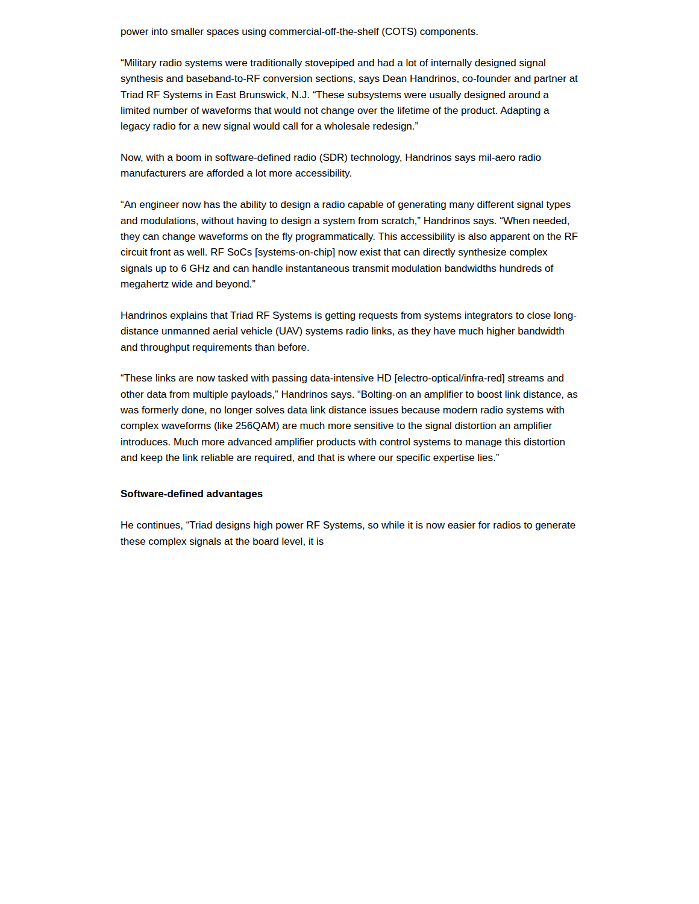power into smaller spaces using commercial-off-the-shelf (COTS) components.
“Military radio systems were traditionally stovepiped and had a lot of internally designed signal synthesis and baseband-to-RF conversion sections, says Dean Handrinos, co-founder and partner at Triad RF Systems in East Brunswick, N.J. “These subsystems were usually designed around a limited number of waveforms that would not change over the lifetime of the product. Adapting a legacy radio for a new signal would call for a wholesale redesign.”
Now, with a boom in software-defined radio (SDR) technology, Handrinos says mil-aero radio manufacturers are afforded a lot more accessibility.
“An engineer now has the ability to design a radio capable of generating many different signal types and modulations, without having to design a system from scratch,” Handrinos says. “When needed, they can change waveforms on the fly programmatically. This accessibility is also apparent on the RF circuit front as well. RF SoCs [systems-on-chip] now exist that can directly synthesize complex signals up to 6 GHz and can handle instantaneous transmit modulation bandwidths hundreds of megahertz wide and beyond.”
Handrinos explains that Triad RF Systems is getting requests from systems integrators to close long-distance unmanned aerial vehicle (UAV) systems radio links, as they have much higher bandwidth and throughput requirements than before.
“These links are now tasked with passing data-intensive HD [electro-optical/infra-red] streams and other data from multiple payloads,” Handrinos says. “Bolting-on an amplifier to boost link distance, as was formerly done, no longer solves data link distance issues because modern radio systems with complex waveforms (like 256QAM) are much more sensitive to the signal distortion an amplifier introduces. Much more advanced amplifier products with control systems to manage this distortion and keep the link reliable are required, and that is where our specific expertise lies.”
Software-defined advantages
He continues, “Triad designs high power RF Systems, so while it is now easier for radios to generate these complex signals at the board level, it is